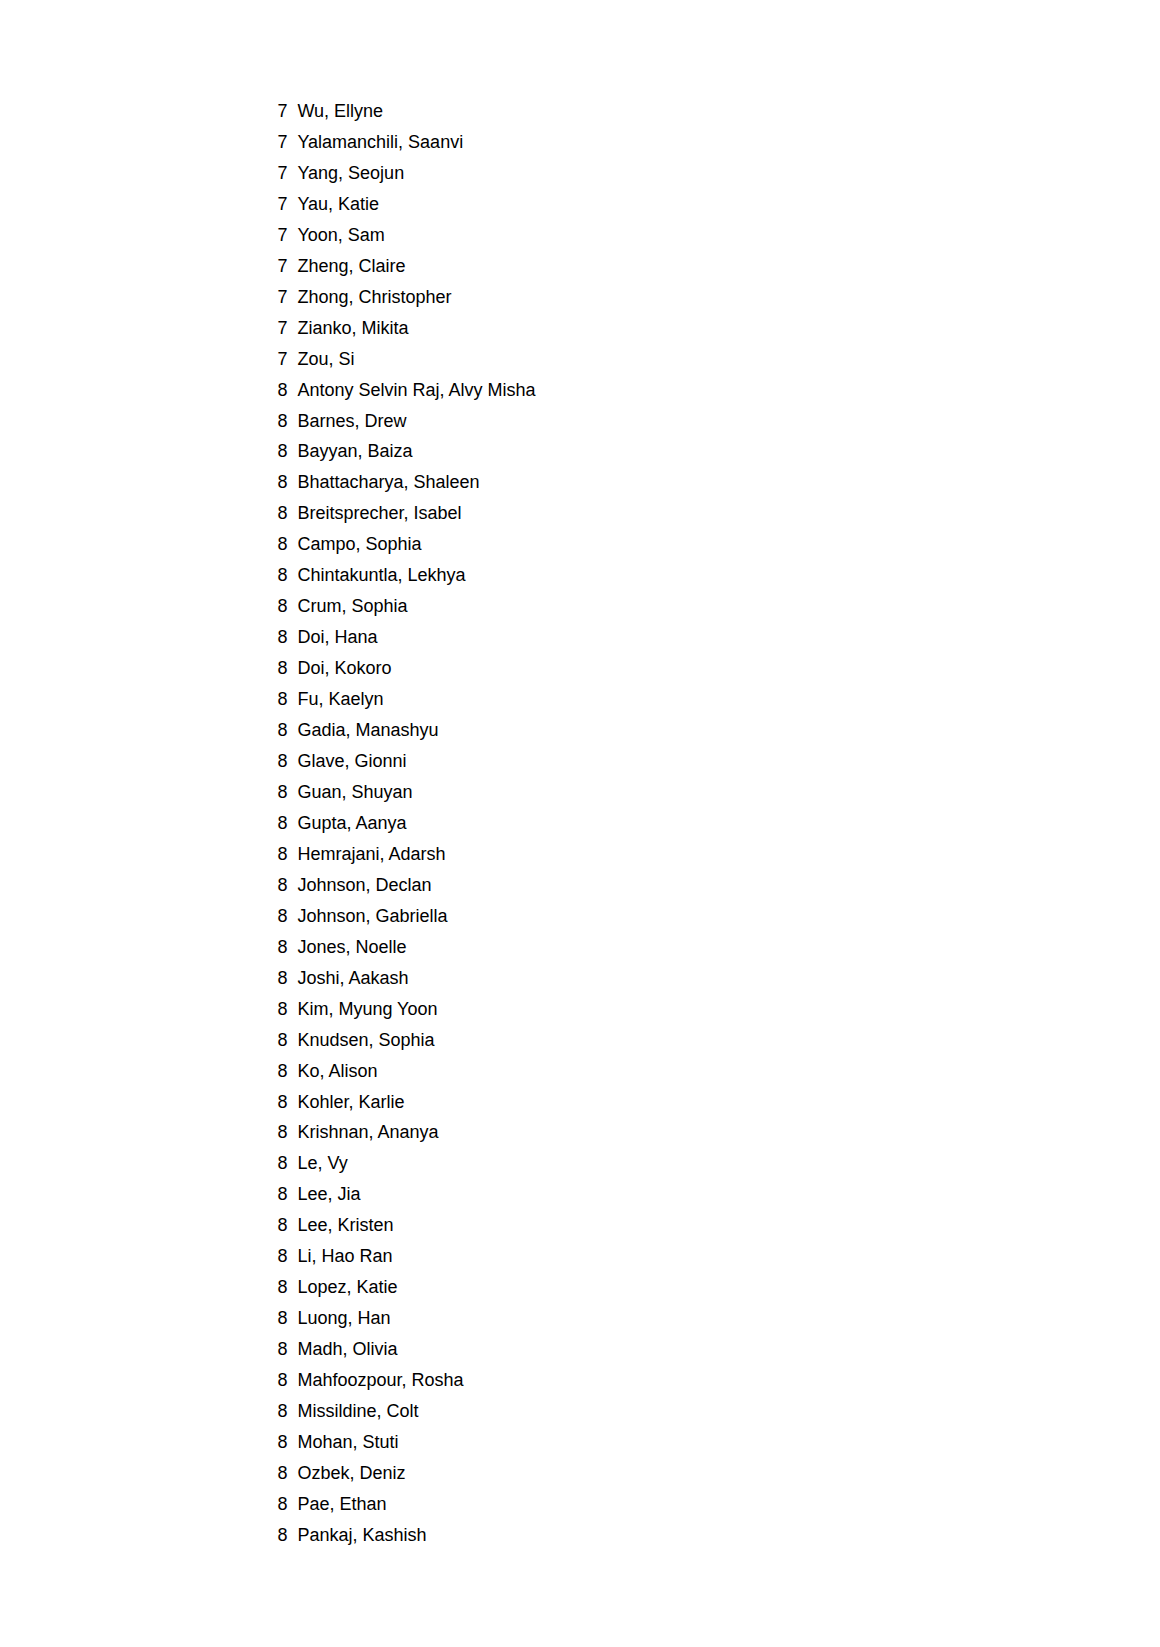7 Wu, Ellyne
7 Yalamanchili, Saanvi
7 Yang, Seojun
7 Yau, Katie
7 Yoon, Sam
7 Zheng, Claire
7 Zhong, Christopher
7 Zianko, Mikita
7 Zou, Si
8 Antony Selvin Raj, Alvy Misha
8 Barnes, Drew
8 Bayyan, Baiza
8 Bhattacharya, Shaleen
8 Breitsprecher, Isabel
8 Campo, Sophia
8 Chintakuntla, Lekhya
8 Crum, Sophia
8 Doi, Hana
8 Doi, Kokoro
8 Fu, Kaelyn
8 Gadia, Manashyu
8 Glave, Gionni
8 Guan, Shuyan
8 Gupta, Aanya
8 Hemrajani, Adarsh
8 Johnson, Declan
8 Johnson, Gabriella
8 Jones, Noelle
8 Joshi, Aakash
8 Kim, Myung Yoon
8 Knudsen, Sophia
8 Ko, Alison
8 Kohler, Karlie
8 Krishnan, Ananya
8 Le, Vy
8 Lee, Jia
8 Lee, Kristen
8 Li, Hao Ran
8 Lopez, Katie
8 Luong, Han
8 Madh, Olivia
8 Mahfoozpour, Rosha
8 Missildine, Colt
8 Mohan, Stuti
8 Ozbek, Deniz
8 Pae, Ethan
8 Pankaj, Kashish